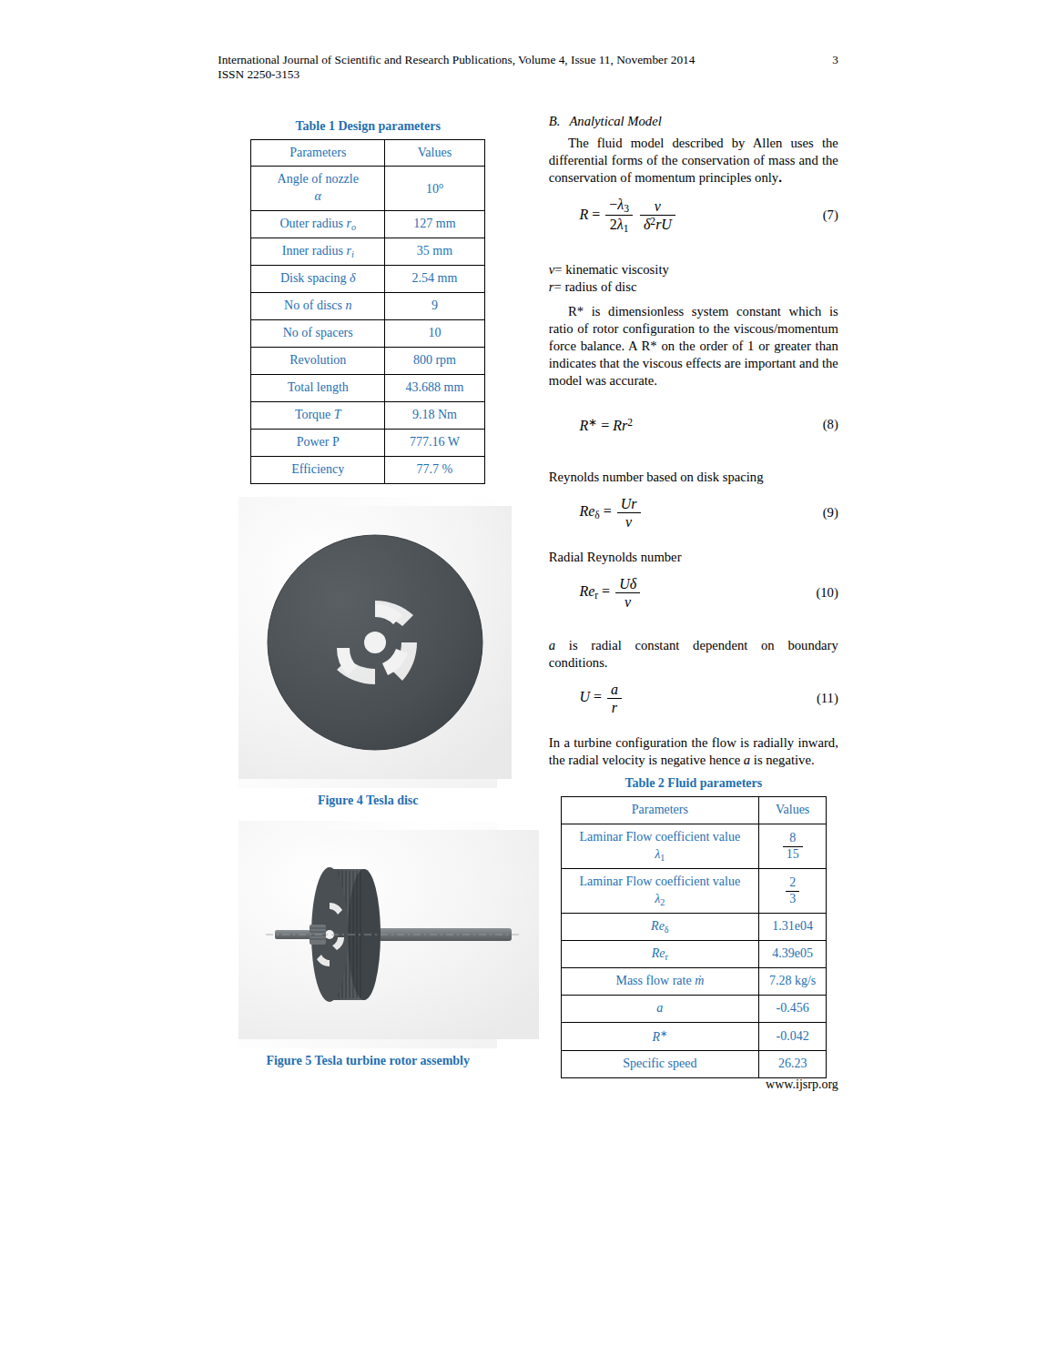International Journal of Scientific and Research Publications, Volume 4, Issue 11, November 2014
ISSN 2250-3153 3
Table 1 Design parameters
| Parameters | Values |
| Angle of nozzle α | 10 o |
| Outer radius r o | 127 mm |
| Inner radius r i | 35 mm |
| Disk spacing δ | 2.54 mm |
| No of discs n | 9 |
| No of spacers | 10 |
| Revolution | 800 rpm |
| Total length | 43.688 mm |
| Torque T | 9.18 Nm |
| Power P | 777.16 W |
| Efficiency | 77.7 % |
Figure 4 Tesla disc
Figure 5 Tesla turbine rotor assembly
B. Analytical Model
The fluid model described by Allen uses the differential forms of the conservation of mass and the conservation of momentum principles only.
R = −λ 3 2λ 1 ν δ 2 rU (7)
ν= kinematic viscosity
r= radius of disc
R* is dimensionless system constant which is ratio of rotor configuration to the viscous/momentum force balance. A R* on the order of 1 or greater than indicates that the viscous effects are important and the model was accurate.
R∗ = Rr 2 (8)
Reynolds number based on disk spacing
Re δ = Ur ν (9)
Radial Reynolds number
Re r = Uδ ν (10)
a is radial constant dependent on boundary conditions.
U = a r (11)
In a turbine configuration the flow is radially inward, the radial velocity is negative hence a is negative.
Table 2 Fluid parameters
| Parameters | Values |
| Laminar Flow coefficient value λ 1 | 8 15 |
| Laminar Flow coefficient value λ 2 | 2 3 |
| Re δ | 1.31e04 |
| Re r | 4.39e05 |
| Mass flow rate ṁ | 7.28 kg/s |
| a | -0.456 |
| R ∗ | -0.042 |
| Specific speed | 26.23 |
www.ijsrp.org